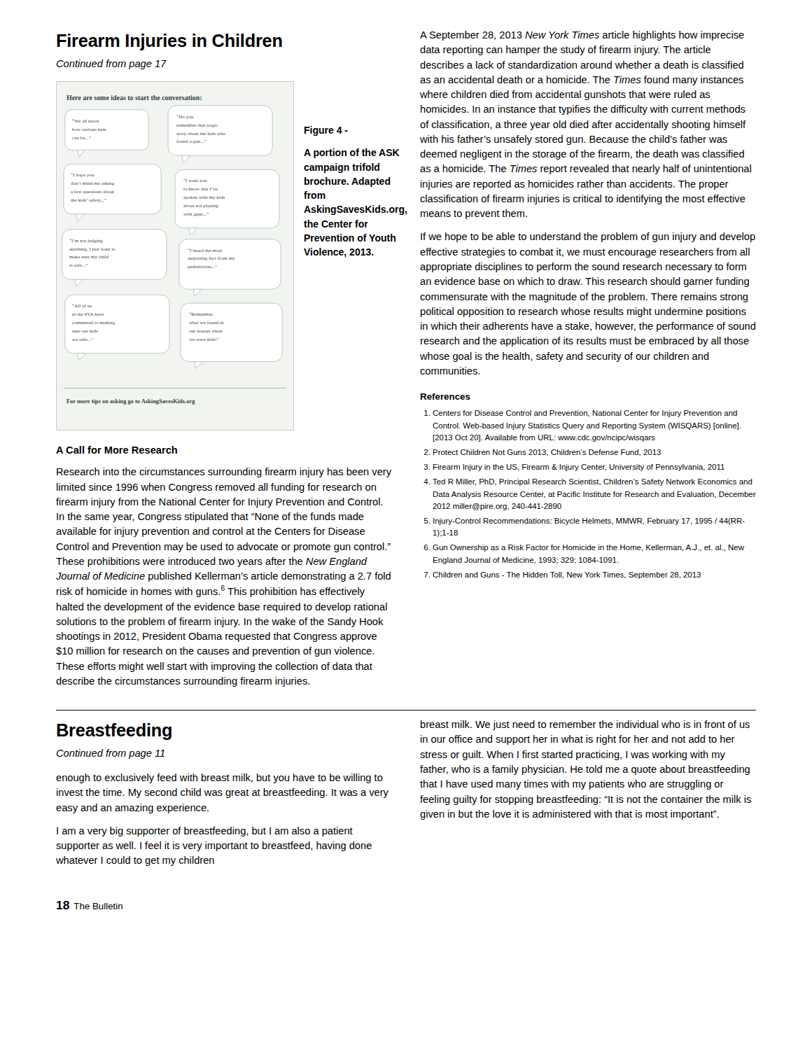Firearm Injuries in Children
Continued from page 17
Here are some ideas to start the conversation: “We all know how curious kids can be...” “Do you remember that tragic story about the kids who found a gun...” “I hope you don’t mind me asking a few questions about the kids’ safety...” “I want you to know that I’ve spoken with my kids about not playing with guns...” “I’m not judging anything, I just want to make sure my child is safe...” “I heard the most surprising fact from my pediatrician...” “All of us in the PTA have committed to making sure our kids are safe...” “Remember what we found in our houses when we were kids!” For more tips on asking go to AskingSavesKids.org
Figure 4 -
A portion of the ASK campaign trifold brochure. Adapted from AskingSavesKids.org, the Center for Prevention of Youth Violence, 2013.
A Call for More Research
Research into the circumstances surrounding firearm injury has been very limited since 1996 when Congress removed all funding for research on firearm injury from the National Center for Injury Prevention and Control. In the same year, Congress stipulated that “None of the funds made available for injury prevention and control at the Centers for Disease Control and Prevention may be used to advocate or promote gun control.” These prohibitions were introduced two years after the New England Journal of Medicine published Kellerman’s article demonstrating a 2.7 fold risk of homicide in homes with guns.6 This prohibition has effectively halted the development of the evidence base required to develop rational solutions to the problem of firearm injury. In the wake of the Sandy Hook shootings in 2012, President Obama requested that Congress approve $10 million for research on the causes and prevention of gun violence. These efforts might well start with improving the collection of data that describe the circumstances surrounding firearm injuries.
A September 28, 2013 New York Times article highlights how imprecise data reporting can hamper the study of firearm injury. The article describes a lack of standardization around whether a death is classified as an accidental death or a homicide. The Times found many instances where children died from accidental gunshots that were ruled as homicides. In an instance that typifies the difficulty with current methods of classification, a three year old died after accidentally shooting himself with his father’s unsafely stored gun. Because the child’s father was deemed negligent in the storage of the firearm, the death was classified as a homicide. The Times report revealed that nearly half of unintentional injuries are reported as homicides rather than accidents. The proper classification of firearm injuries is critical to identifying the most effective means to prevent them.
If we hope to be able to understand the problem of gun injury and develop effective strategies to combat it, we must encourage researchers from all appropriate disciplines to perform the sound research necessary to form an evidence base on which to draw. This research should garner funding commensurate with the magnitude of the problem. There remains strong political opposition to research whose results might undermine positions in which their adherents have a stake, however, the performance of sound research and the application of its results must be embraced by all those whose goal is the health, safety and security of our children and communities.
References
Centers for Disease Control and Prevention, National Center for Injury Prevention and Control. Web-based Injury Statistics Query and Reporting System (WISQARS) [online]. [2013 Oct 20]. Available from URL: www.cdc.gov/ncipc/wisqars
Protect Children Not Guns 2013, Children’s Defense Fund, 2013
Firearm Injury in the US, Firearm & Injury Center, University of Pennsylvania, 2011
Ted R Miller, PhD, Principal Research Scientist, Children’s Safety Network Economics and Data Analysis Resource Center, at Pacific Institute for Research and Evaluation, December 2012 miller@pire.org, 240-441-2890
Injury-Control Recommendations: Bicycle Helmets, MMWR, February 17, 1995 / 44(RR-1);1-18
Gun Ownership as a Risk Factor for Homicide in the Home, Kellerman, A.J., et. al., New England Journal of Medicine, 1993; 329; 1084-1091.
Children and Guns - The Hidden Toll, New York Times, September 28, 2013
Breastfeeding
Continued from page 11
enough to exclusively feed with breast milk, but you have to be willing to invest the time. My second child was great at breastfeeding. It was a very easy and an amazing experience.
I am a very big supporter of breastfeeding, but I am also a patient supporter as well. I feel it is very important to breastfeed, having done whatever I could to get my children
breast milk. We just need to remember the individual who is in front of us in our office and support her in what is right for her and not add to her stress or guilt. When I first started practicing, I was working with my father, who is a family physician. He told me a quote about breastfeeding that I have used many times with my patients who are struggling or feeling guilty for stopping breastfeeding: “It is not the container the milk is given in but the love it is administered with that is most important”.
18 The Bulletin